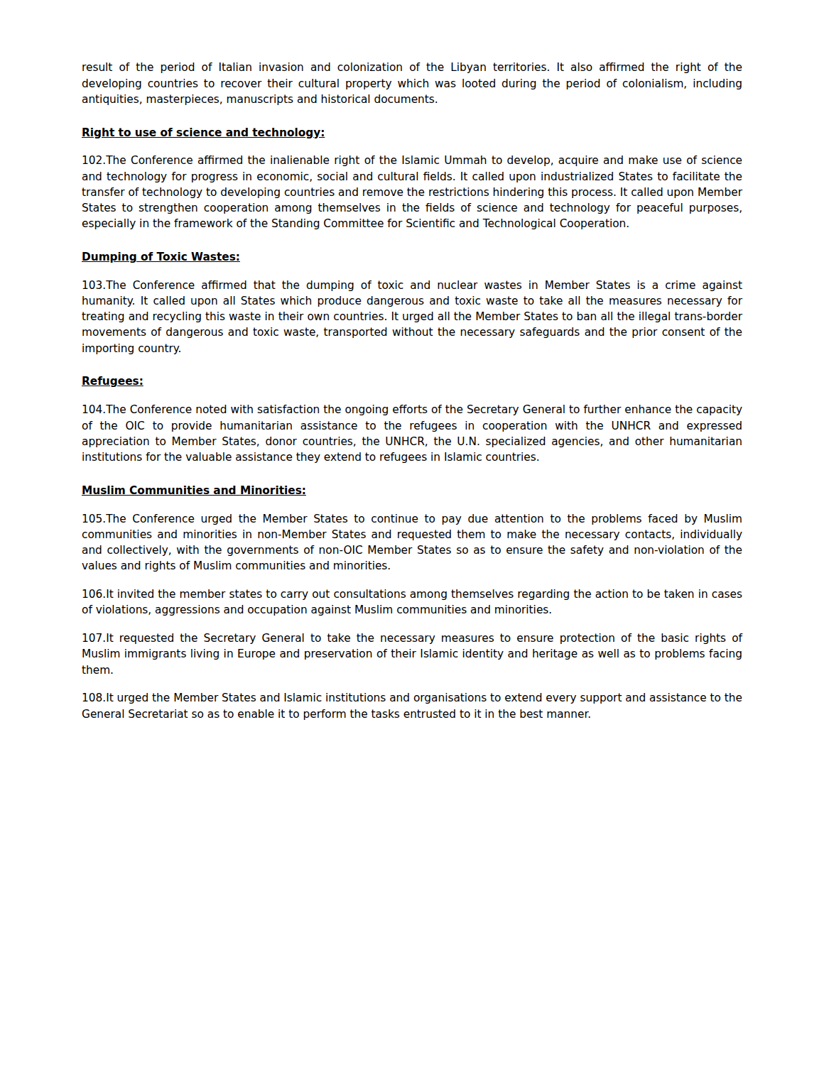result of the period of Italian invasion and colonization of the Libyan territories. It also affirmed the right of the developing countries to recover their cultural property which was looted during the period of colonialism, including antiquities, masterpieces, manuscripts and historical documents.
Right to use of science and technology:
102.The Conference affirmed the inalienable right of the Islamic Ummah to develop, acquire and make use of science and technology for progress in economic, social and cultural fields. It called upon industrialized States to facilitate the transfer of technology to developing countries and remove the restrictions hindering this process. It called upon Member States to strengthen cooperation among themselves in the fields of science and technology for peaceful purposes, especially in the framework of the Standing Committee for Scientific and Technological Cooperation.
Dumping of Toxic Wastes:
103.The Conference affirmed that the dumping of toxic and nuclear wastes in Member States is a crime against humanity. It called upon all States which produce dangerous and toxic waste to take all the measures necessary for treating and recycling this waste in their own countries. It urged all the Member States to ban all the illegal trans-border movements of dangerous and toxic waste, transported without the necessary safeguards and the prior consent of the importing country.
Refugees:
104.The Conference noted with satisfaction the ongoing efforts of the Secretary General to further enhance the capacity of the OIC to provide humanitarian assistance to the refugees in cooperation with the UNHCR and expressed appreciation to Member States, donor countries, the UNHCR, the U.N. specialized agencies, and other humanitarian institutions for the valuable assistance they extend to refugees in Islamic countries.
Muslim Communities and Minorities:
105.The Conference urged the Member States to continue to pay due attention to the problems faced by Muslim communities and minorities in non-Member States and requested them to make the necessary contacts, individually and collectively, with the governments of non-OIC Member States so as to ensure the safety and non-violation of the values and rights of Muslim communities and minorities.
106.It invited the member states to carry out consultations among themselves regarding the action to be taken in cases of violations, aggressions and occupation against Muslim communities and minorities.
107.It requested the Secretary General to take the necessary measures to ensure protection of the basic rights of Muslim immigrants living in Europe and preservation of their Islamic identity and heritage as well as to problems facing them.
108.It urged the Member States and Islamic institutions and organisations to extend every support and assistance to the General Secretariat so as to enable it to perform the tasks entrusted to it in the best manner.